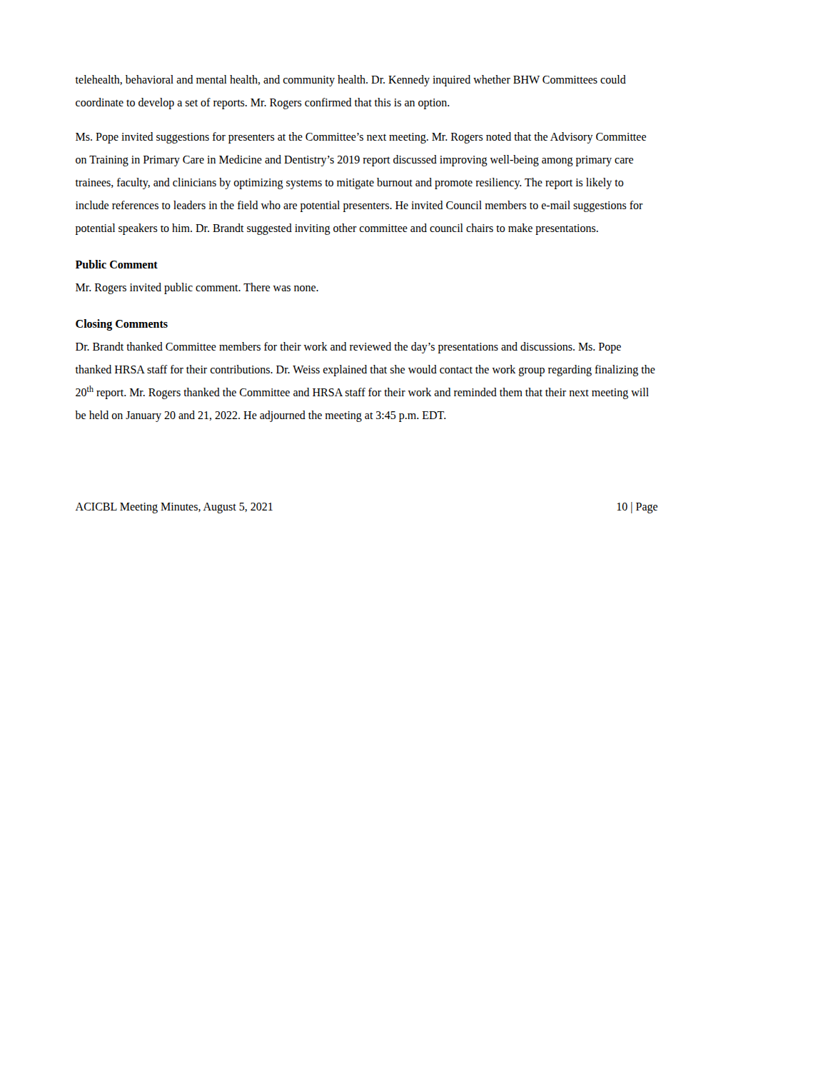telehealth, behavioral and mental health, and community health. Dr. Kennedy inquired whether BHW Committees could coordinate to develop a set of reports. Mr. Rogers confirmed that this is an option.
Ms. Pope invited suggestions for presenters at the Committee’s next meeting. Mr. Rogers noted that the Advisory Committee on Training in Primary Care in Medicine and Dentistry’s 2019 report discussed improving well-being among primary care trainees, faculty, and clinicians by optimizing systems to mitigate burnout and promote resiliency. The report is likely to include references to leaders in the field who are potential presenters. He invited Council members to e-mail suggestions for potential speakers to him. Dr. Brandt suggested inviting other committee and council chairs to make presentations.
Public Comment
Mr. Rogers invited public comment. There was none.
Closing Comments
Dr. Brandt thanked Committee members for their work and reviewed the day’s presentations and discussions. Ms. Pope thanked HRSA staff for their contributions. Dr. Weiss explained that she would contact the work group regarding finalizing the 20th report. Mr. Rogers thanked the Committee and HRSA staff for their work and reminded them that their next meeting will be held on January 20 and 21, 2022. He adjourned the meeting at 3:45 p.m. EDT.
ACICBL Meeting Minutes, August 5, 2021 10 | Page